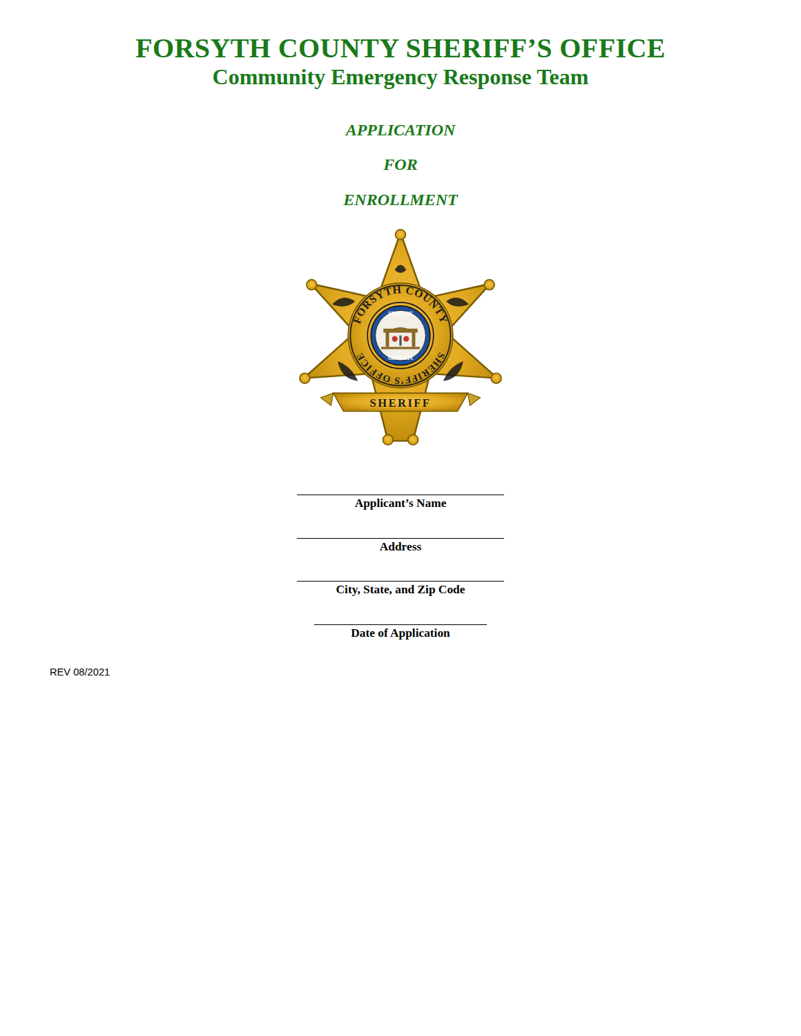FORSYTH COUNTY SHERIFF’S OFFICE
Community Emergency Response Team
APPLICATION
FOR
ENROLLMENT
FORSYTH COUNTY SHERIFF’S OFFICE STATE OF GEORGIA SHERIFF
Applicant’s Name
Address
City, State, and Zip Code
Date of Application
REV 08/2021